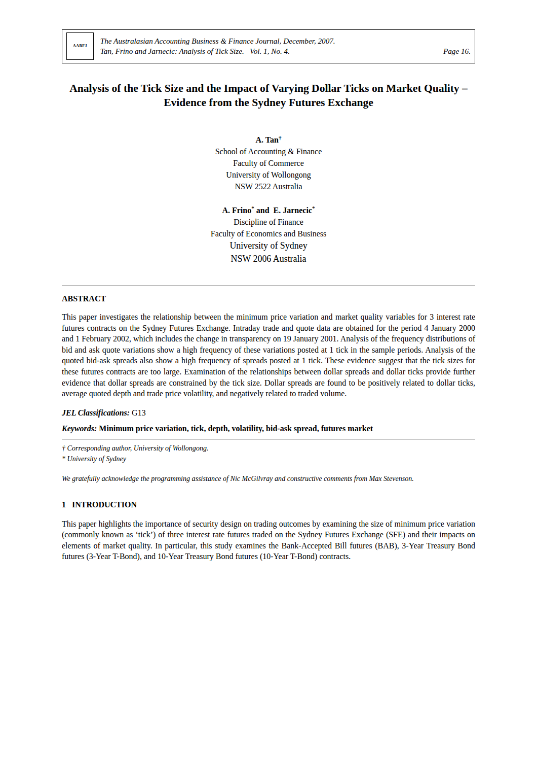AABFJ
The Australasian Accounting Business & Finance Journal, December, 2007.
Tan, Frino and Jarnecic: Analysis of Tick Size. Vol. 1, No. 4. Page 16.
Analysis of the Tick Size and the Impact of Varying Dollar Ticks on Market Quality – Evidence from the Sydney Futures Exchange
A. Tan†
School of Accounting & Finance
Faculty of Commerce
University of Wollongong
NSW 2522 Australia
A. Frino* and E. Jarnecic*
Discipline of Finance
Faculty of Economics and Business
University of Sydney
NSW 2006 Australia
ABSTRACT
This paper investigates the relationship between the minimum price variation and market quality variables for 3 interest rate futures contracts on the Sydney Futures Exchange. Intraday trade and quote data are obtained for the period 4 January 2000 and 1 February 2002, which includes the change in transparency on 19 January 2001. Analysis of the frequency distributions of bid and ask quote variations show a high frequency of these variations posted at 1 tick in the sample periods. Analysis of the quoted bid-ask spreads also show a high frequency of spreads posted at 1 tick. These evidence suggest that the tick sizes for these futures contracts are too large. Examination of the relationships between dollar spreads and dollar ticks provide further evidence that dollar spreads are constrained by the tick size. Dollar spreads are found to be positively related to dollar ticks, average quoted depth and trade price volatility, and negatively related to traded volume.
JEL Classifications: G13
Keywords: Minimum price variation, tick, depth, volatility, bid-ask spread, futures market
† Corresponding author, University of Wollongong.
* University of Sydney
We gratefully acknowledge the programming assistance of Nic McGilvray and constructive comments from Max Stevenson.
1 INTRODUCTION
This paper highlights the importance of security design on trading outcomes by examining the size of minimum price variation (commonly known as ‘tick’) of three interest rate futures traded on the Sydney Futures Exchange (SFE) and their impacts on elements of market quality. In particular, this study examines the Bank-Accepted Bill futures (BAB), 3-Year Treasury Bond futures (3-Year T-Bond), and 10-Year Treasury Bond futures (10-Year T-Bond) contracts.